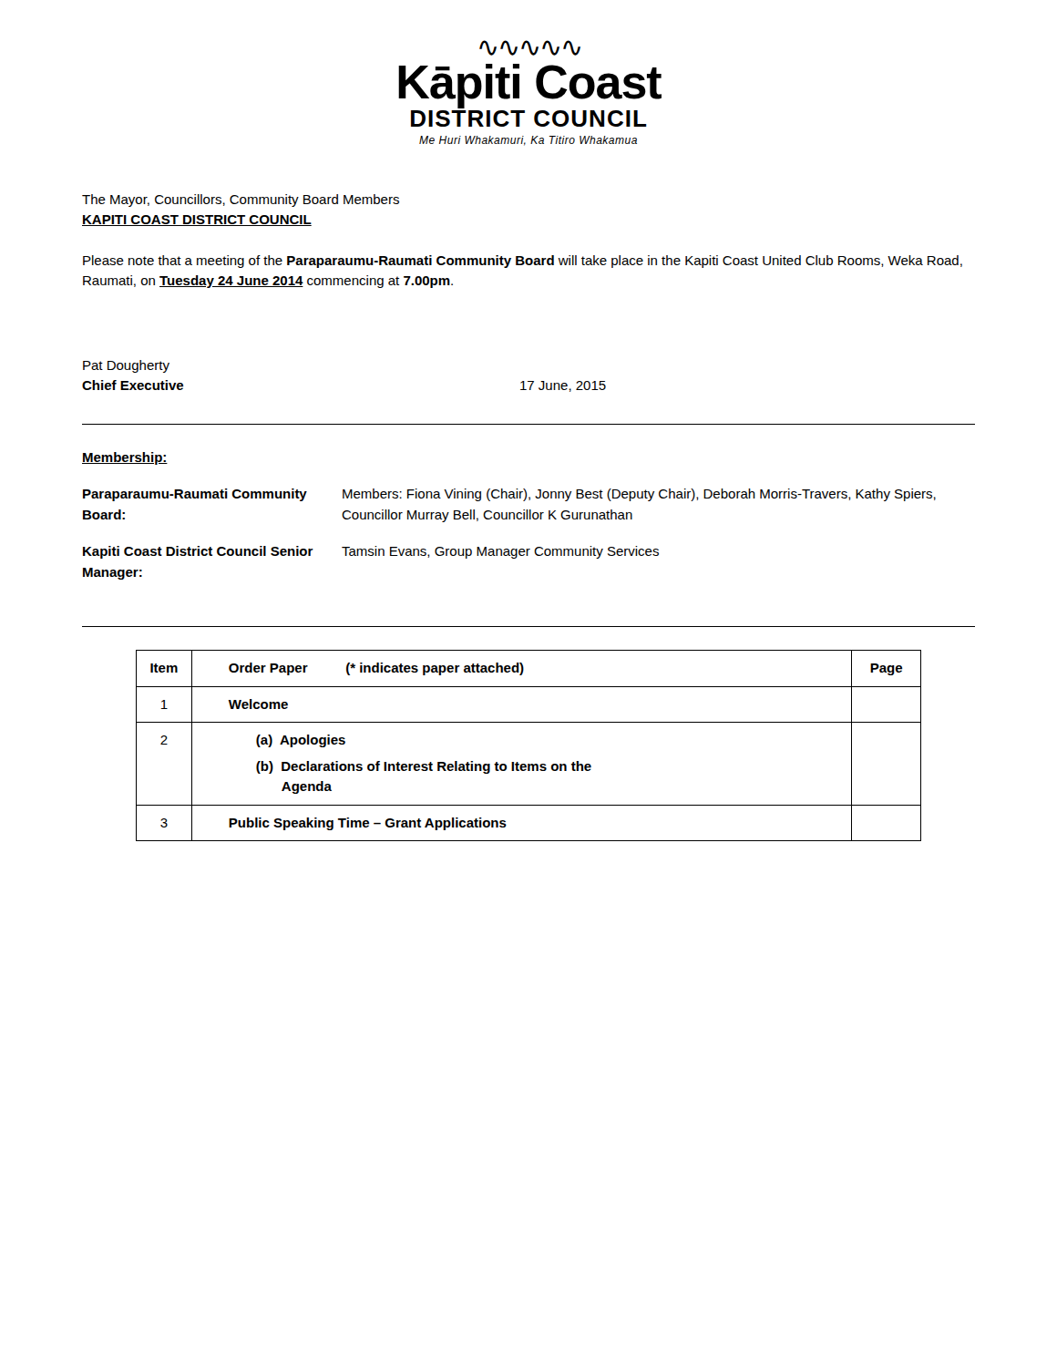∿∿∿∿∿
Kāpiti Coast
DISTRICT COUNCIL
Me Huri Whakamuri, Ka Titiro Whakamua
The Mayor, Councillors, Community Board Members
KAPITI COAST DISTRICT COUNCIL
Please note that a meeting of the Paraparaumu-Raumati Community Board will take place in the Kapiti Coast United Club Rooms, Weka Road, Raumati, on Tuesday 24 June 2014 commencing at 7.00pm.
Pat Dougherty
Chief Executive
17 June, 2015
Membership:
| Paraparaumu-Raumati Community Board: | Members: Fiona Vining (Chair), Jonny Best (Deputy Chair), Deborah Morris-Travers, Kathy Spiers, Councillor Murray Bell, Councillor K Gurunathan |
| Kapiti Coast District Council Senior Manager: | Tamsin Evans, Group Manager Community Services |
| Item | Order Paper (* indicates paper attached) | Page |
| --- | --- | --- |
| 1 | Welcome | |
| 2 | (a) Apologies (b) Declarations of Interest Relating to Items on the Agenda | |
| 3 | Public Speaking Time – Grant Applications | |